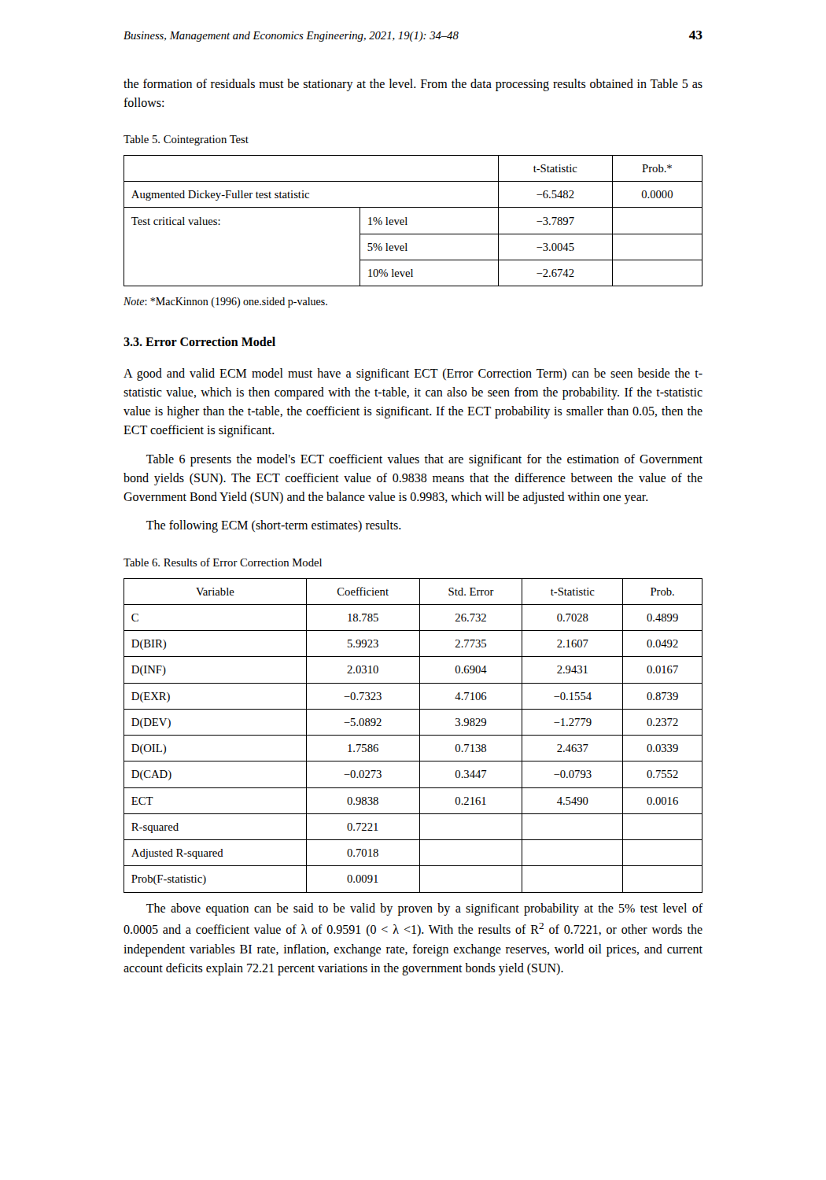Business, Management and Economics Engineering, 2021, 19(1): 34–48 43
the formation of residuals must be stationary at the level. From the data processing results obtained in Table 5 as follows:
Table 5. Cointegration Test
| | t-Statistic | Prob.* |
| Augmented Dickey-Fuller test statistic | −6.5482 | 0.0000 |
| Test critical values: | 1% level | −3.7897 | |
| 5% level | −3.0045 | |
| 10% level | −2.6742 | |
Note: *MacKinnon (1996) one.sided p-values.
3.3. Error Correction Model
A good and valid ECM model must have a significant ECT (Error Correction Term) can be seen beside the t-statistic value, which is then compared with the t-table, it can also be seen from the probability. If the t-statistic value is higher than the t-table, the coefficient is significant. If the ECT probability is smaller than 0.05, then the ECT coefficient is significant.
Table 6 presents the model's ECT coefficient values that are significant for the estimation of Government bond yields (SUN). The ECT coefficient value of 0.9838 means that the difference between the value of the Government Bond Yield (SUN) and the balance value is 0.9983, which will be adjusted within one year.
The following ECM (short-term estimates) results.
Table 6. Results of Error Correction Model
| Variable | Coefficient | Std. Error | t-Statistic | Prob. |
| --- | --- | --- | --- | --- |
| C | 18.785 | 26.732 | 0.7028 | 0.4899 |
| D(BIR) | 5.9923 | 2.7735 | 2.1607 | 0.0492 |
| D(INF) | 2.0310 | 0.6904 | 2.9431 | 0.0167 |
| D(EXR) | −0.7323 | 4.7106 | −0.1554 | 0.8739 |
| D(DEV) | −5.0892 | 3.9829 | −1.2779 | 0.2372 |
| D(OIL) | 1.7586 | 0.7138 | 2.4637 | 0.0339 |
| D(CAD) | −0.0273 | 0.3447 | −0.0793 | 0.7552 |
| ECT | 0.9838 | 0.2161 | 4.5490 | 0.0016 |
| R-squared | 0.7221 | | | |
| Adjusted R-squared | 0.7018 | | | |
| Prob(F-statistic) | 0.0091 | | | |
The above equation can be said to be valid by proven by a significant probability at the 5% test level of 0.0005 and a coefficient value of λ of 0.9591 (0 < λ <1). With the results of R2 of 0.7221, or other words the independent variables BI rate, inflation, exchange rate, foreign exchange reserves, world oil prices, and current account deficits explain 72.21 percent variations in the government bonds yield (SUN).